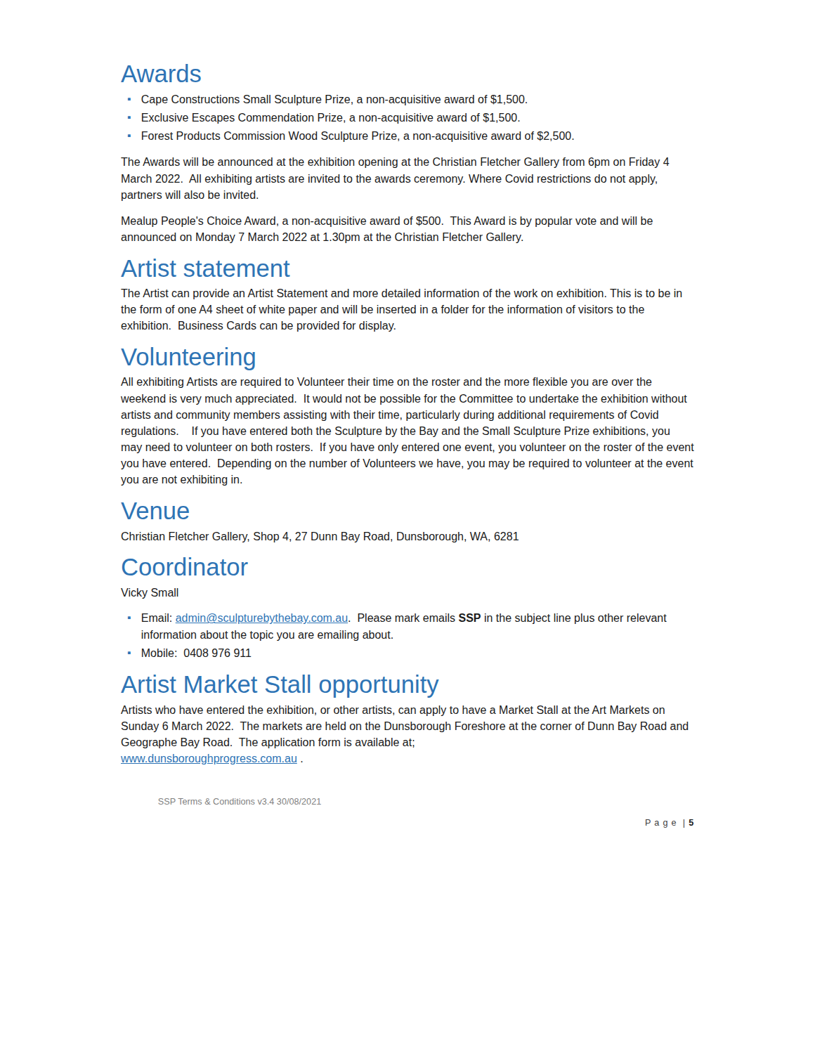Awards
Cape Constructions Small Sculpture Prize, a non-acquisitive award of $1,500.
Exclusive Escapes Commendation Prize, a non-acquisitive award of $1,500.
Forest Products Commission Wood Sculpture Prize, a non-acquisitive award of $2,500.
The Awards will be announced at the exhibition opening at the Christian Fletcher Gallery from 6pm on Friday 4 March 2022. All exhibiting artists are invited to the awards ceremony. Where Covid restrictions do not apply, partners will also be invited.
Mealup People's Choice Award, a non-acquisitive award of $500. This Award is by popular vote and will be announced on Monday 7 March 2022 at 1.30pm at the Christian Fletcher Gallery.
Artist statement
The Artist can provide an Artist Statement and more detailed information of the work on exhibition. This is to be in the form of one A4 sheet of white paper and will be inserted in a folder for the information of visitors to the exhibition. Business Cards can be provided for display.
Volunteering
All exhibiting Artists are required to Volunteer their time on the roster and the more flexible you are over the weekend is very much appreciated. It would not be possible for the Committee to undertake the exhibition without artists and community members assisting with their time, particularly during additional requirements of Covid regulations. If you have entered both the Sculpture by the Bay and the Small Sculpture Prize exhibitions, you may need to volunteer on both rosters. If you have only entered one event, you volunteer on the roster of the event you have entered. Depending on the number of Volunteers we have, you may be required to volunteer at the event you are not exhibiting in.
Venue
Christian Fletcher Gallery, Shop 4, 27 Dunn Bay Road, Dunsborough, WA, 6281
Coordinator
Vicky Small
Email: admin@sculpturebythebay.com.au. Please mark emails SSP in the subject line plus other relevant information about the topic you are emailing about.
Mobile: 0408 976 911
Artist Market Stall opportunity
Artists who have entered the exhibition, or other artists, can apply to have a Market Stall at the Art Markets on Sunday 6 March 2022. The markets are held on the Dunsborough Foreshore at the corner of Dunn Bay Road and Geographe Bay Road. The application form is available at;
www.dunsboroughprogress.com.au .
SSP Terms & Conditions v3.4 30/08/2021
P a g e | 5